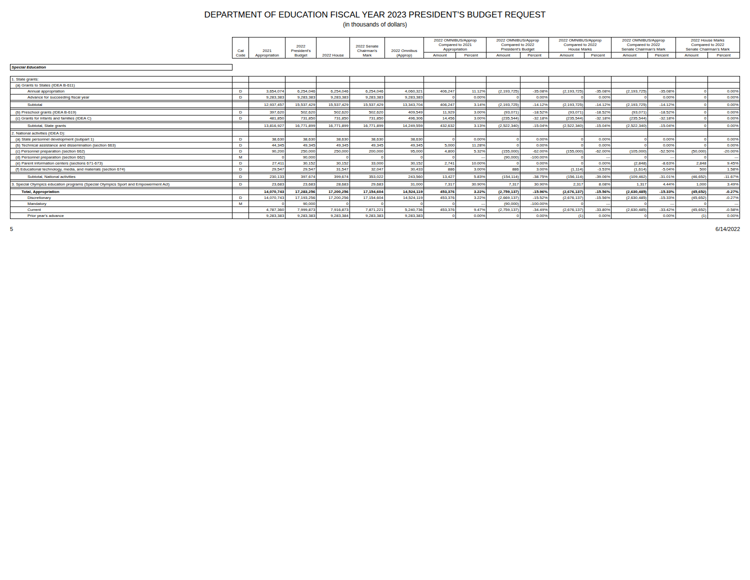DEPARTMENT OF EDUCATION FISCAL YEAR 2023 PRESIDENT'S BUDGET REQUEST
(in thousands of dollars)
| | Cat Code | 2021 Appropriation | 2022 President's Budget | 2022 House | 2022 Senate Chairman's Mark | 2022 Omnibus (Approp) | 2022 OMNIBUS/Approp Compared to 2021 Appropriation | 2022 OMNIBUS/Approp Compared to 2022 President's Budget | 2022 OMNIBUS/Approp Compared to 2022 House Marks | 2022 OMNIBUS/Approp Compared to 2022 Senate Chairman's Mark | 2022 House Marks Compared to 2022 Senate Chairman's Mark |
| --- | --- | --- | --- | --- | --- | --- | --- | --- | --- | --- | --- |
| Amount | Percent | Amount | Percent | Amount | Percent | Amount | Percent | Amount | Percent |
| Special Education | | | | | | | | | | | | | | | | |
| 1. State grants: | | | | | | | | | | | | | | | | |
| (a) Grants to States (IDEA B-611) | | | | | | | | | | | | | | | | |
| Annual appropriation | D | 3,654,074 | 6,254,046 | 6,254,046 | 6,254,046 | 4,060,321 | 406,247 | 11.12% | (2,193,725) | -35.08% | (2,193,725) | -35.08% | (2,193,725) | -35.08% | 0 | 0.00% |
| Advance for succeeding fiscal year | D | 9,283,383 | 9,283,383 | 9,283,383 | 9,283,383 | 9,283,383 | 0 | 0.00% | 0 | 0.00% | 0 | 0.00% | 0 | 0.00% | 0 | 0.00% |
| Subtotal | | 12,937,457 | 15,537,429 | 15,537,429 | 15,537,429 | 13,343,704 | 406,247 | 3.14% | (2,193,725) | -14.12% | (2,193,725) | -14.12% | (2,193,725) | -14.12% | 0 | 0.00% |
| (b) Preschool grants (IDEA B-619) | D | 397,620 | 502,620 | 502,620 | 502,620 | 409,549 | 11,929 | 3.00% | (93,071) | -18.52% | (93,071) | -18.52% | (93,071) | -18.52% | 0 | 0.00% |
| (c) Grants for infants and families (IDEA C) | D | 481,850 | 731,850 | 731,850 | 731,850 | 496,306 | 14,456 | 3.00% | (235,544) | -32.18% | (235,544) | -32.18% | (235,544) | -32.18% | 0 | 0.00% |
| Subtotal, State grants | | 13,816,927 | 16,771,899 | 16,771,899 | 16,771,899 | 14,249,559 | 432,632 | 3.13% | (2,522,340) | -15.04% | (2,522,340) | -15.04% | (2,522,340) | -15.04% | 0 | 0.00% |
| 2. National activities (IDEA D): | | | | | | | | | | | | | | | | |
| (a) State personnel development (subpart 1) | D | 38,630 | 38,630 | 38,630 | 38,630 | 38,630 | 0 | 0.00% | 0 | 0.00% | 0 | 0.00% | 0 | 0.00% | 0 | 0.00% |
| (b) Technical assistance and dissemination (section 663) | D | 44,345 | 49,345 | 49,345 | 49,345 | 49,345 | 5,000 | 11.28% | 0 | 0.00% | 0 | 0.00% | 0 | 0.00% | 0 | 0.00% |
| (c) Personnel preparation (section 662) | D | 90,200 | 250,000 | 250,000 | 200,000 | 95,000 | 4,800 | 5.32% | (155,000) | -62.00% | (155,000) | -62.00% | (105,000) | -52.50% | (50,000) | -20.00% |
| (d) Personnel preparation (section 662) | M | 0 | 90,000 | 0 | 0 | 0 | 0 | --- | (90,000) | -100.00% | 0 | --- | 0 | --- | 0 | --- |
| (e) Parent information centers (sections 671-673) | D | 27,411 | 30,152 | 30,152 | 33,000 | 30,152 | 2,741 | 10.00% | 0 | 0.00% | 0 | 0.00% | (2,848) | -8.63% | 2,848 | 9.45% |
| (f) Educational technology, media, and materials (section 674) | D | 29,547 | 29,547 | 31,547 | 32,047 | 30,433 | 886 | 3.00% | 886 | 3.00% | (1,114) | -3.53% | (1,614) | -5.04% | 500 | 1.58% |
| Subtotal, National activities | D | 230,133 | 397,674 | 399,674 | 353,022 | 243,560 | 13,427 | 5.83% | (154,114) | -38.75% | (156,114) | -39.06% | (109,462) | -31.01% | (46,652) | -11.67% |
| 3. Special Olympics education programs (Special Olympics Sport and Empowerment Act) | D | 23,683 | 23,683 | 28,683 | 29,683 | 31,000 | 7,317 | 30.90% | 7,317 | 30.90% | 2,317 | 8.08% | 1,317 | 4.44% | 1,000 | 3.49% |
| Total, Appropriation | | 14,070,743 | 17,283,256 | 17,200,256 | 17,154,604 | 14,524,119 | 453,376 | 3.22% | (2,759,137) | -15.96% | (2,676,137) | -15.56% | (2,630,485) | -15.33% | (45,652) | -0.27% |
| Discretionary | D | 14,070,743 | 17,193,256 | 17,200,256 | 17,154,604 | 14,524,119 | 453,376 | 3.22% | (2,669,137) | -15.52% | (2,676,137) | -15.56% | (2,630,485) | -15.33% | (45,652) | -0.27% |
| Mandatory | M | 0 | 90,000 | 0 | 0 | 0 | 0 | --- | (90,000) | -100.00% | 0 | --- | 0 | --- | 0 | --- |
| Current | | 4,787,360 | 7,999,873 | 7,916,873 | 7,871,221 | 5,240,736 | 453,376 | 9.47% | (2,759,137) | -34.49% | (2,676,137) | -33.80% | (2,630,485) | -33.42% | (45,652) | -0.58% |
| Prior year's advance | | 9,283,383 | 9,283,383 | 9,283,384 | 9,283,383 | 9,283,383 | 0 | 0.00% | 0 | 0.00% | (1) | 0.00% | 0 | 0.00% | (1) | 0.00% |
5 6/14/2022